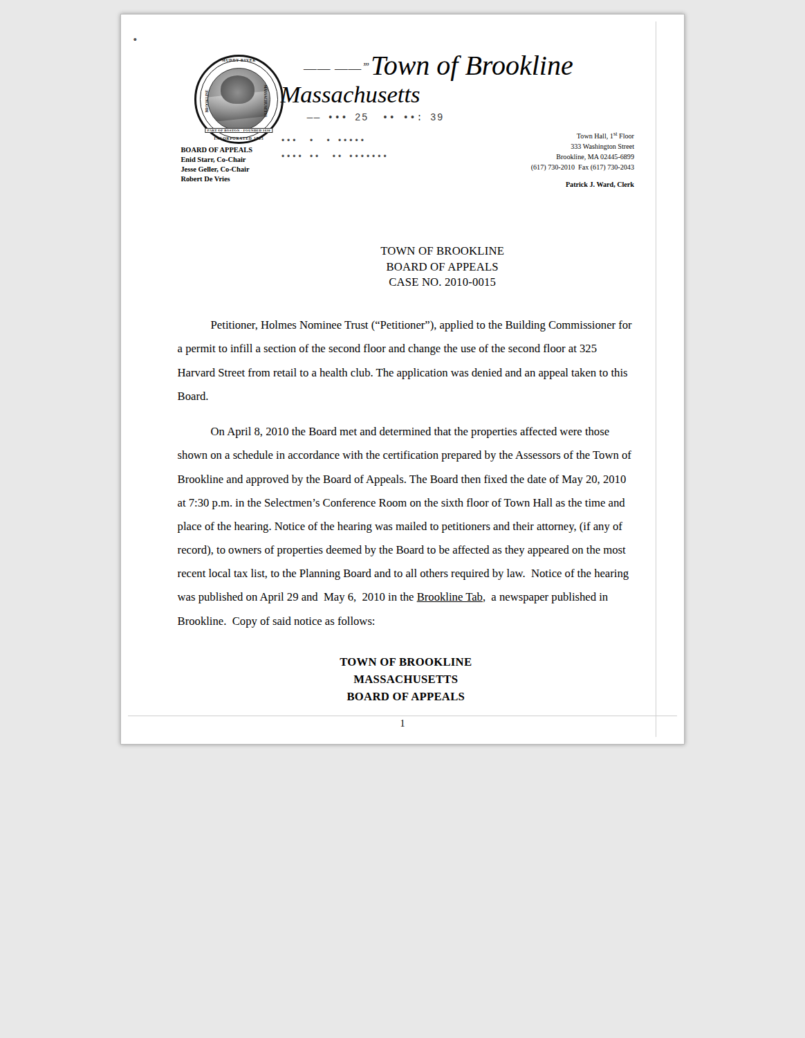•
MUDDY RIVER
INCORPORATED 1705
BROOKLINE
MASSACHUSETTS
PART OF BOSTON · FOUNDED 1630
—— ——’’’ Town of Brookline
Massachusetts
—— ••• 25 •• ••: 39
••• • • •••••
•••• •• •• •••••••
BOARD OF APPEALS
Enid Starr, Co-Chair
Jesse Geller, Co-Chair
Robert De Vries
Town Hall, 1st Floor
333 Washington Street
Brookline, MA 02445-6899
(617) 730-2010 Fax (617) 730-2043
Patrick J. Ward, Clerk
TOWN OF BROOKLINE
BOARD OF APPEALS
CASE NO. 2010-0015
Petitioner, Holmes Nominee Trust (“Petitioner”), applied to the Building Commissioner for a permit to infill a section of the second floor and change the use of the second floor at 325 Harvard Street from retail to a health club. The application was denied and an appeal taken to this Board.
On April 8, 2010 the Board met and determined that the properties affected were those shown on a schedule in accordance with the certification prepared by the Assessors of the Town of Brookline and approved by the Board of Appeals. The Board then fixed the date of May 20, 2010 at 7:30 p.m. in the Selectmen’s Conference Room on the sixth floor of Town Hall as the time and place of the hearing. Notice of the hearing was mailed to petitioners and their attorney, (if any of record), to owners of properties deemed by the Board to be affected as they appeared on the most recent local tax list, to the Planning Board and to all others required by law. Notice of the hearing was published on April 29 and May 6, 2010 in the Brookline Tab, a newspaper published in Brookline. Copy of said notice as follows:
TOWN OF BROOKLINE
MASSACHUSETTS
BOARD OF APPEALS
1